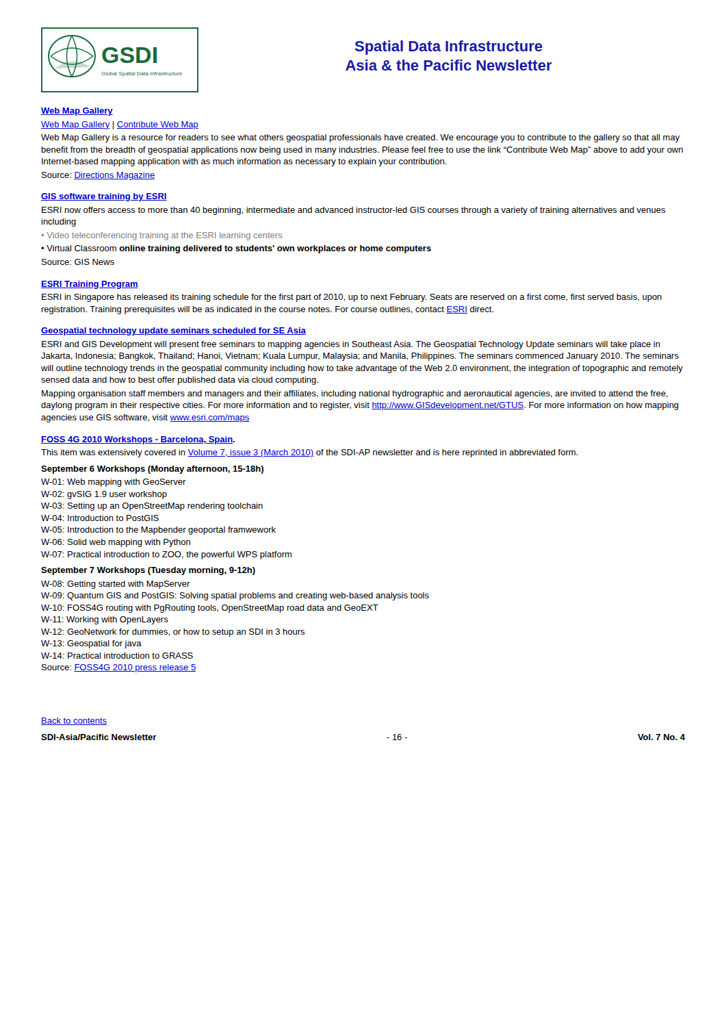GSDI Global Spatial Data Infrastructure
Spatial Data Infrastructure
Asia & the Pacific Newsletter
Web Map Gallery
Web Map Gallery | Contribute Web Map
Web Map Gallery is a resource for readers to see what others geospatial professionals have created. We encourage you to contribute to the gallery so that all may benefit from the breadth of geospatial applications now being used in many industries. Please feel free to use the link “Contribute Web Map” above to add your own Internet-based mapping application with as much information as necessary to explain your contribution.
Source: Directions Magazine
GIS software training by ESRI
ESRI now offers access to more than 40 beginning, intermediate and advanced instructor-led GIS courses through a variety of training alternatives and venues including
• Video teleconferencing training at the ESRI learning centers
• Virtual Classroom online training delivered to students' own workplaces or home computers
Source: GIS News
ESRI Training Program
ESRI in Singapore has released its training schedule for the first part of 2010, up to next February. Seats are reserved on a first come, first served basis, upon registration. Training prerequisites will be as indicated in the course notes. For course outlines, contact ESRI direct.
Geospatial technology update seminars scheduled for SE Asia
ESRI and GIS Development will present free seminars to mapping agencies in Southeast Asia. The Geospatial Technology Update seminars will take place in Jakarta, Indonesia; Bangkok, Thailand; Hanoi, Vietnam; Kuala Lumpur, Malaysia; and Manila, Philippines. The seminars commenced January 2010. The seminars will outline technology trends in the geospatial community including how to take advantage of the Web 2.0 environment, the integration of topographic and remotely sensed data and how to best offer published data via cloud computing.
Mapping organisation staff members and managers and their affiliates, including national hydrographic and aeronautical agencies, are invited to attend the free, daylong program in their respective cities. For more information and to register, visit http://www.GISdevelopment.net/GTUS. For more information on how mapping agencies use GIS software, visit www.esri.com/maps
FOSS 4G 2010 Workshops - Barcelona, Spain.
This item was extensively covered in Volume 7, issue 3 (March 2010) of the SDI-AP newsletter and is here reprinted in abbreviated form.
September 6 Workshops (Monday afternoon, 15-18h)
W-01: Web mapping with GeoServer
W-02: gvSIG 1.9 user workshop
W-03: Setting up an OpenStreetMap rendering toolchain
W-04: Introduction to PostGIS
W-05: Introduction to the Mapbender geoportal framwework
W-06: Solid web mapping with Python
W-07: Practical introduction to ZOO, the powerful WPS platform
September 7 Workshops (Tuesday morning, 9-12h)
W-08: Getting started with MapServer
W-09: Quantum GIS and PostGIS: Solving spatial problems and creating web-based analysis tools
W-10: FOSS4G routing with PgRouting tools, OpenStreetMap road data and GeoEXT
W-11: Working with OpenLayers
W-12: GeoNetwork for dummies, or how to setup an SDI in 3 hours
W-13: Geospatial for java
W-14: Practical introduction to GRASS
Source: FOSS4G 2010 press release 5
Back to contents
SDI-Asia/Pacific Newsletter - 16 - Vol. 7 No. 4